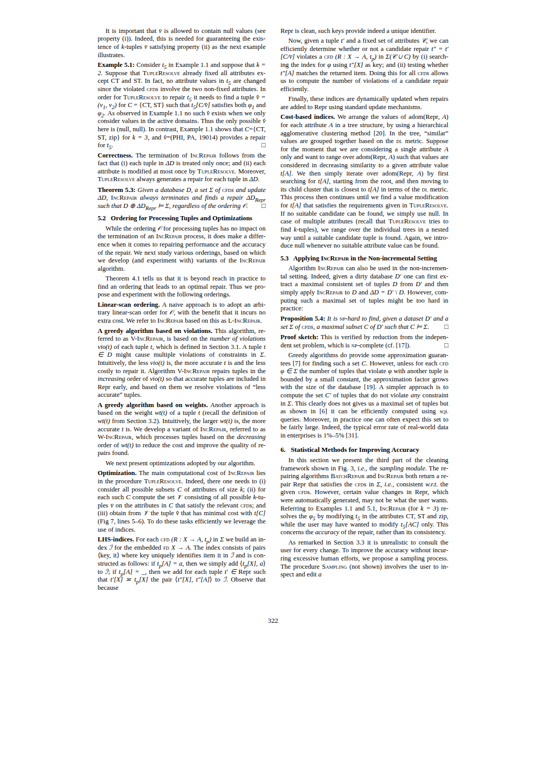It is important that v̄ is allowed to contain null values (see property (i)). Indeed, this is needed for guaranteeing the existence of k-tuples v̄ satisfying property (ii) as the next example illustrates.
Example 5.1: Consider t5 in Example 1.1 and suppose that k = 2. Suppose that TupleResolve already fixed all attributes except CT and ST. In fact, no attribute values in t5 are changed since the violated cfds involve the two non-fixed attributes. In order for TupleResolve to repair t5 it needs to find a tuple v̂ = (v1, v2) for C = {CT, ST} such that t5[C/v̂] satisfies both φ1 and φ2. As observed in Example 1.1 no such v̂ exists when we only consider values in the active domains. Thus the only possible v̂ here is (null, null). In contrast, Example 1.1 shows that C={CT, ST, zip} for k = 3, and v̂=(PHI, PA, 19014) provides a repair for t5. □
Correctness. The termination of IncRepair follows from the fact that (i) each tuple in ΔD is treated only once; and (ii) each attribute is modified at most once by TupleResolve. Moreover, TupleResolve always generates a repair for each tuple in ΔD.
Theorem 5.3: Given a database D, a set Σ of cfd s and update ΔD, IncRepair always terminates and finds a repair ΔDRepr such that D ⊕ ΔDRepr ⊨ Σ, regardless of the ordering 𝒪. □
5.2 Ordering for Processing Tuples and Optimizations
While the ordering 𝒪 for processing tuples has no impact on the termination of an IncRepair process, it does make a difference when it comes to repairing performance and the accuracy of the repair. We next study various orderings, based on which we develop (and experiment with) variants of the IncRepair algorithm.
Theorem 4.1 tells us that it is beyond reach in practice to find an ordering that leads to an optimal repair. Thus we propose and experiment with the following orderings.
Linear-scan ordering. A naive approach is to adopt an arbitrary linear-scan order for 𝒪, with the benefit that it incurs no extra cost. We refer to IncRepair based on this as L-IncRepair.
A greedy algorithm based on violations. This algorithm, referred to as V-IncRepair, is based on the number of violations vio(t) of each tuple t, which is defined in Section 3.1. A tuple t ∈ D might cause multiple violations of constraints in Σ. Intuitively, the less vio(t) is, the more accurate t is and the less costly to repair it. Algorithm V-IncRepair repairs tuples in the increasing order of vio(t) so that accurate tuples are included in Repr early, and based on them we resolve violations of “less accurate” tuples.
A greedy algorithm based on weights. Another approach is based on the weight wt(t) of a tuple t (recall the definition of wt(t) from Section 3.2). Intuitively, the larger wt(t) is, the more accurate t is. We develop a variant of IncRepair, referred to as W-IncRepair, which processes tuples based on the decreasing order of wt(t) to reduce the cost and improve the quality of repairs found.
We next present optimizations adopted by our algorithm.
Optimization. The main computational cost of IncRepair lies in the procedure TupleResolve. Indeed, there one needs to (i) consider all possible subsets C of attributes of size k; (ii) for each such C compute the set 𝒱 consisting of all possible k-tuples v̄ on the attributes in C that satisfy the relevant cfds; and (iii) obtain from 𝒱 the tuple v̂ that has minimal cost with t[C] (Fig 7, lines 5–6). To do these tasks efficiently we leverage the use of indices.
LHS-indices. For each cfd (R : X → A, tp) in Σ we build an index ℐ for the embedded fd X → A. The index consists of pairs ⟨key, it⟩ where key uniquely identifies item it in ℐ and is constructed as follows: if tp[A] = a, then we simply add ⟨tp[X], a⟩ to ℐ; if tp[A] = _, then we add for each tuple t′ ∈ Repr such that t′[X] ≍ tp[X] the pair ⟨t″[X], t″[A]⟩ to ℐ. Observe that because
Repr is clean, such keys provide indeed a unique identifier.
Now, given a tuple t′ and a fixed set of attributes 𝒞, we can efficiently determine whether or not a candidate repair t″ = t′[C/v̄] violates a cfd (R : X → A, tp) in Σ(𝒞 ∪ C) by (i) searching the index for φ using t″[X] as key; and (ii) testing whether t″[A] matches the returned item. Doing this for all cfds allows us to compute the number of violations of a candidate repair efficiently.
Finally, these indices are dynamically updated when repairs are added to Repr using standard update mechanisms.
Cost-based indices. We arrange the values of adom(Repr, A) for each attribute A in a tree structure, by using a hierarchical agglomerative clustering method [20]. In the tree, “similar” values are grouped together based on the dl metric. Suppose for the moment that we are considering a single attribute A only and want to range over adom(Repr, A) such that values are considered in decreasing similarity to a given attribute value t[A]. We then simply iterate over adom(Repr, A) by first searching for t[A], starting from the root, and then moving to its child cluster that is closest to t[A] in terms of the dl metric. This process then continues until we find a value modification for t[A] that satisfies the requirements given in TupleResolve. If no suitable candidate can be found, we simply use null. In case of multiple attributes (recall that TupleResolve tries to find k-tuples), we range over the individual trees in a nested way until a suitable candidate tuple is found. Again, we introduce null whenever no suitable attribute value can be found.
5.3 Applying IncRepair in the Non-incremental Setting
Algorithm IncRepair can also be used in the non-incremental setting. Indeed, given a dirty database D′ one can first extract a maximal consistent set of tuples D from D′ and then simply apply IncRepair to D and ΔD = D′ \ D. However, computing such a maximal set of tuples might be too hard in practice:
Proposition 5.4: It is np-hard to find, given a dataset D′ and a set Σ of cfd s, a maximal subset C of D′ such that C ⊨ Σ. □
Proof sketch: This is verified by reduction from the independent set problem, which is np-complete (cf. [17]). □
Greedy algorithms do provide some approximation guarantees [7] for finding such a set C. However, unless for each cfd φ ∈ Σ the number of tuples that violate φ with another tuple is bounded by a small constant, the approximation factor grows with the size of the database [19]. A simpler approach is to compute the set C′ of tuples that do not violate any constraint in Σ. This clearly does not gives us a maximal set of tuples but as shown in [6] it can be efficiently computed using sql queries. Moreover, in practice one can often expect this set to be fairly large. Indeed, the typical error rate of real-world data in enterprises is 1%–5% [31].
6. Statistical Methods for Improving Accuracy
In this section we present the third part of the cleaning framework shown in Fig. 3, i.e., the sampling module. The repairing algorithms BatchRepair and IncRepair both return a repair Repr that satisfies the cfds in Σ, i.e., consistent w.r.t. the given cfds. However, certain value changes in Repr, which were automatically generated, may not be what the user wants. Referring to Examples 1.1 and 5.1, IncRepair (for k = 3) resolves the φ5 by modifying t5 in the attributes CT, ST and zip, while the user may have wanted to modify t5[AC] only. This concerns the accuracy of the repair, rather than its consistency.
As remarked in Section 3.3 it is unrealistic to consult the user for every change. To improve the accuracy without incurring excessive human efforts, we propose a sampling process. The procedure Sampling (not shown) involves the user to inspect and edit a
322